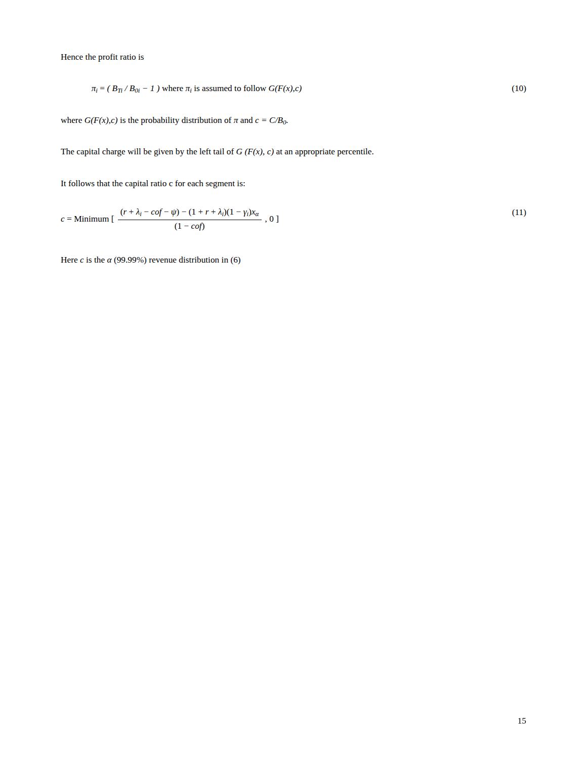Hence the profit ratio is
πi = ( BTi / B0i − 1 ) where πi is assumed to follow G(F(x),c) (10)
where G(F(x),c) is the probability distribution of π and c = C/B0.
The capital charge will be given by the left tail of G (F(x), c) at an appropriate percentile.
It follows that the capital ratio c for each segment is:
c = Minimum [ (r + λi − cof − ψ) − (1 + r + λi)(1 − γi)xα (1 − cof) , 0 ] (11)
Here c is the α (99.99%) revenue distribution in (6)
15